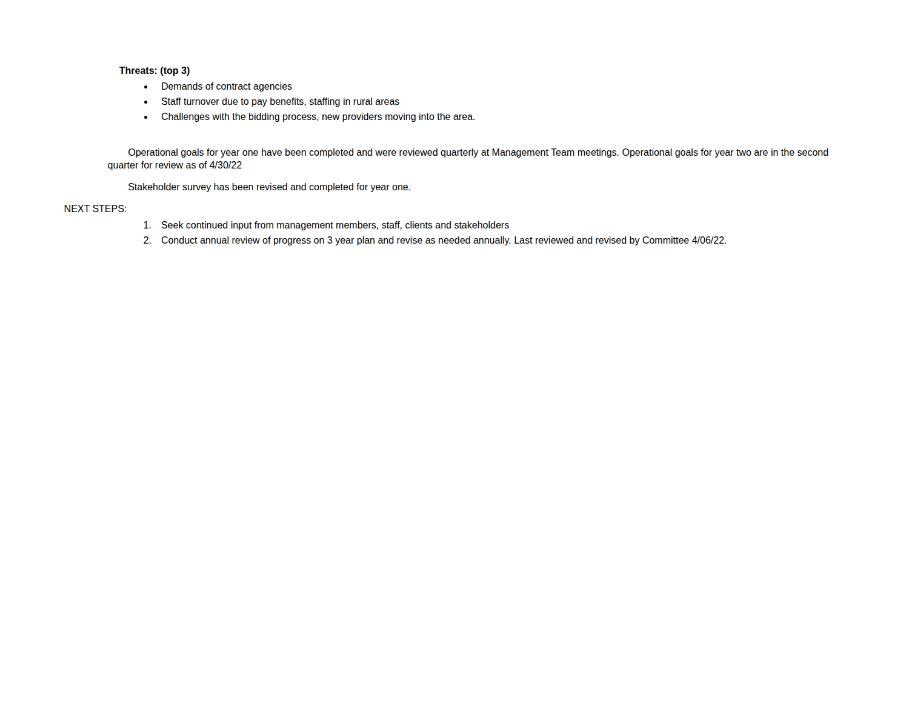Threats: (top 3)
Demands of contract agencies
Staff turnover due to pay benefits, staffing in rural areas
Challenges with the bidding process, new providers moving into the area.
Operational goals for year one have been completed and were reviewed quarterly at Management Team meetings. Operational goals for year two are in the second quarter for review as of 4/30/22
Stakeholder survey has been revised and completed for year one.
NEXT STEPS:
Seek continued input from management members, staff, clients and stakeholders
Conduct annual review of progress on 3 year plan and revise as needed annually. Last reviewed and revised by Committee 4/06/22.